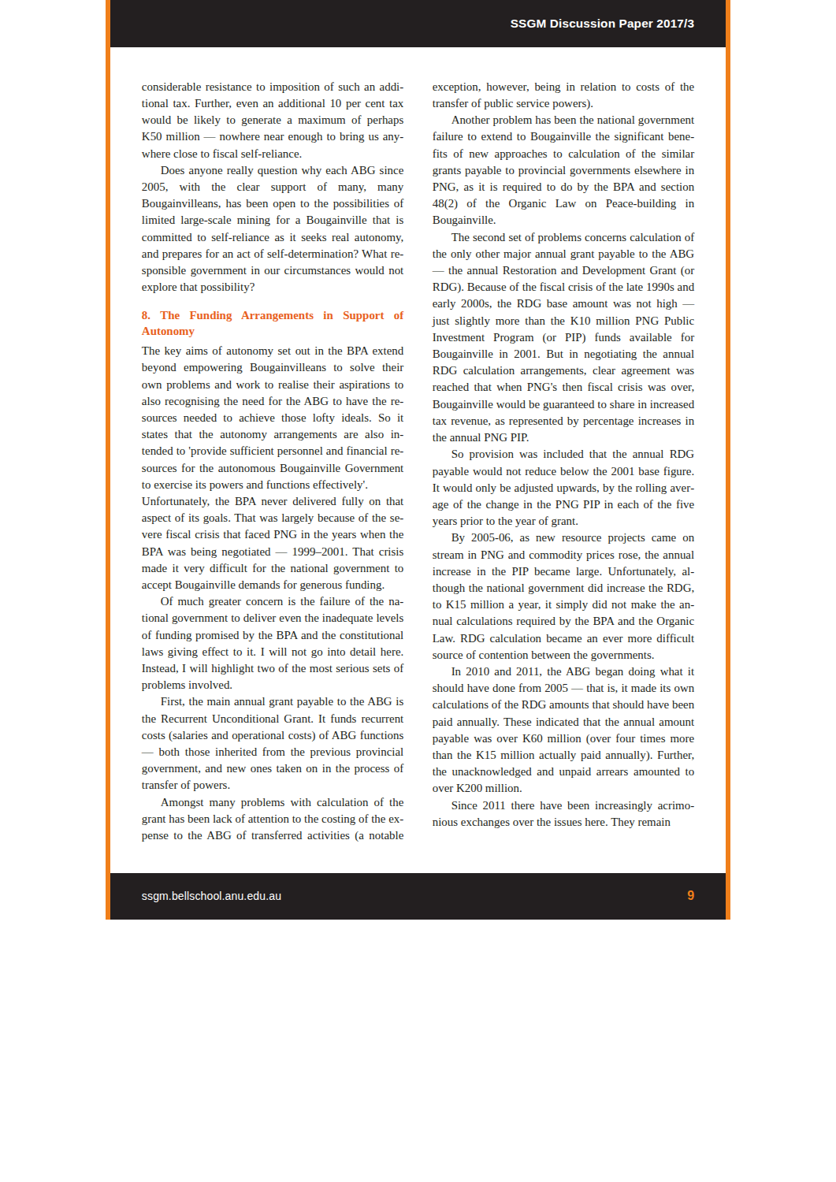SSGM Discussion Paper 2017/3
considerable resistance to imposition of such an additional tax. Further, even an additional 10 per cent tax would be likely to generate a maximum of perhaps K50 million — nowhere near enough to bring us anywhere close to fiscal self-reliance.
Does anyone really question why each ABG since 2005, with the clear support of many, many Bougainvilleans, has been open to the possibilities of limited large-scale mining for a Bougainville that is committed to self-reliance as it seeks real autonomy, and prepares for an act of self-determination? What responsible government in our circumstances would not explore that possibility?
8. The Funding Arrangements in Support of Autonomy
The key aims of autonomy set out in the BPA extend beyond empowering Bougainvilleans to solve their own problems and work to realise their aspirations to also recognising the need for the ABG to have the resources needed to achieve those lofty ideals. So it states that the autonomy arrangements are also intended to 'provide sufficient personnel and financial resources for the autonomous Bougainville Government to exercise its powers and functions effectively'.
Unfortunately, the BPA never delivered fully on that aspect of its goals. That was largely because of the severe fiscal crisis that faced PNG in the years when the BPA was being negotiated — 1999–2001. That crisis made it very difficult for the national government to accept Bougainville demands for generous funding.
Of much greater concern is the failure of the national government to deliver even the inadequate levels of funding promised by the BPA and the constitutional laws giving effect to it. I will not go into detail here. Instead, I will highlight two of the most serious sets of problems involved.
First, the main annual grant payable to the ABG is the Recurrent Unconditional Grant. It funds recurrent costs (salaries and operational costs) of ABG functions — both those inherited from the previous provincial government, and new ones taken on in the process of transfer of powers.
Amongst many problems with calculation of the grant has been lack of attention to the costing of the expense to the ABG of transferred activities (a notable exception, however, being in relation to costs of the transfer of public service powers).
Another problem has been the national government failure to extend to Bougainville the significant benefits of new approaches to calculation of the similar grants payable to provincial governments elsewhere in PNG, as it is required to do by the BPA and section 48(2) of the Organic Law on Peace-building in Bougainville.
The second set of problems concerns calculation of the only other major annual grant payable to the ABG — the annual Restoration and Development Grant (or RDG). Because of the fiscal crisis of the late 1990s and early 2000s, the RDG base amount was not high — just slightly more than the K10 million PNG Public Investment Program (or PIP) funds available for Bougainville in 2001. But in negotiating the annual RDG calculation arrangements, clear agreement was reached that when PNG's then fiscal crisis was over, Bougainville would be guaranteed to share in increased tax revenue, as represented by percentage increases in the annual PNG PIP.
So provision was included that the annual RDG payable would not reduce below the 2001 base figure. It would only be adjusted upwards, by the rolling average of the change in the PNG PIP in each of the five years prior to the year of grant.
By 2005-06, as new resource projects came on stream in PNG and commodity prices rose, the annual increase in the PIP became large. Unfortunately, although the national government did increase the RDG, to K15 million a year, it simply did not make the annual calculations required by the BPA and the Organic Law. RDG calculation became an ever more difficult source of contention between the governments.
In 2010 and 2011, the ABG began doing what it should have done from 2005 — that is, it made its own calculations of the RDG amounts that should have been paid annually. These indicated that the annual amount payable was over K60 million (over four times more than the K15 million actually paid annually). Further, the unacknowledged and unpaid arrears amounted to over K200 million.
Since 2011 there have been increasingly acrimonious exchanges over the issues here. They remain
ssgm.bellschool.anu.edu.au
9